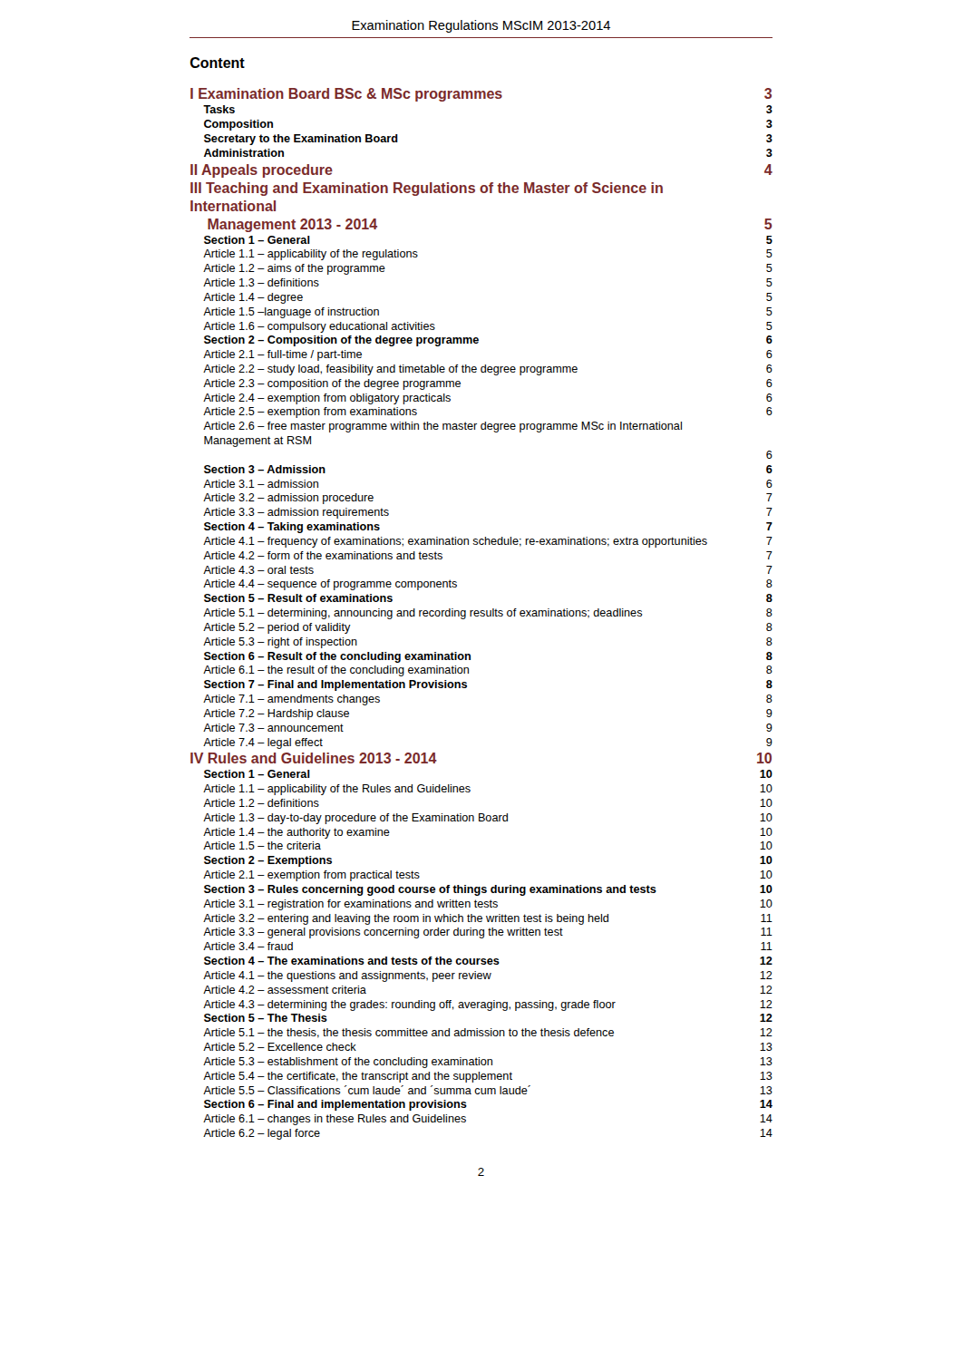Examination Regulations MScIM 2013-2014
Content
| I Examination Board BSc & MSc programmes | 3 |
| Tasks | 3 |
| Composition | 3 |
| Secretary to the Examination Board | 3 |
| Administration | 3 |
| II Appeals procedure | 4 |
| III Teaching and Examination Regulations of the Master of Science in International | |
| Management 2013 - 2014 | 5 |
| Section 1 – General | 5 |
| Article 1.1 – applicability of the regulations | 5 |
| Article 1.2 – aims of the programme | 5 |
| Article 1.3 – definitions | 5 |
| Article 1.4 – degree | 5 |
| Article 1.5 –language of instruction | 5 |
| Article 1.6 – compulsory educational activities | 5 |
| Section 2 – Composition of the degree programme | 6 |
| Article 2.1 – full-time / part-time | 6 |
| Article 2.2 – study load, feasibility and timetable of the degree programme | 6 |
| Article 2.3 – composition of the degree programme | 6 |
| Article 2.4 – exemption from obligatory practicals | 6 |
| Article 2.5 – exemption from examinations | 6 |
| Article 2.6 – free master programme within the master degree programme MSc in International Management at RSM | |
| | 6 |
| Section 3 – Admission | 6 |
| Article 3.1 – admission | 6 |
| Article 3.2 – admission procedure | 7 |
| Article 3.3 – admission requirements | 7 |
| Section 4 – Taking examinations | 7 |
| Article 4.1 – frequency of examinations; examination schedule; re-examinations; extra opportunities | 7 |
| Article 4.2 – form of the examinations and tests | 7 |
| Article 4.3 – oral tests | 7 |
| Article 4.4 – sequence of programme components | 8 |
| Section 5 – Result of examinations | 8 |
| Article 5.1 – determining, announcing and recording results of examinations; deadlines | 8 |
| Article 5.2 – period of validity | 8 |
| Article 5.3 – right of inspection | 8 |
| Section 6 – Result of the concluding examination | 8 |
| Article 6.1 – the result of the concluding examination | 8 |
| Section 7 – Final and Implementation Provisions | 8 |
| Article 7.1 – amendments changes | 8 |
| Article 7.2 – Hardship clause | 9 |
| Article 7.3 – announcement | 9 |
| Article 7.4 – legal effect | 9 |
| IV Rules and Guidelines 2013 - 2014 | 10 |
| Section 1 – General | 10 |
| Article 1.1 – applicability of the Rules and Guidelines | 10 |
| Article 1.2 – definitions | 10 |
| Article 1.3 – day-to-day procedure of the Examination Board | 10 |
| Article 1.4 – the authority to examine | 10 |
| Article 1.5 – the criteria | 10 |
| Section 2 – Exemptions | 10 |
| Article 2.1 – exemption from practical tests | 10 |
| Section 3 – Rules concerning good course of things during examinations and tests | 10 |
| Article 3.1 – registration for examinations and written tests | 10 |
| Article 3.2 – entering and leaving the room in which the written test is being held | 11 |
| Article 3.3 – general provisions concerning order during the written test | 11 |
| Article 3.4 – fraud | 11 |
| Section 4 – The examinations and tests of the courses | 12 |
| Article 4.1 – the questions and assignments, peer review | 12 |
| Article 4.2 – assessment criteria | 12 |
| Article 4.3 – determining the grades: rounding off, averaging, passing, grade floor | 12 |
| Section 5 – The Thesis | 12 |
| Article 5.1 – the thesis, the thesis committee and admission to the thesis defence | 12 |
| Article 5.2 – Excellence check | 13 |
| Article 5.3 – establishment of the concluding examination | 13 |
| Article 5.4 – the certificate, the transcript and the supplement | 13 |
| Article 5.5 – Classifications ´cum laude´ and ´summa cum laude´ | 13 |
| Section 6 – Final and implementation provisions | 14 |
| Article 6.1 – changes in these Rules and Guidelines | 14 |
| Article 6.2 – legal force | 14 |
2